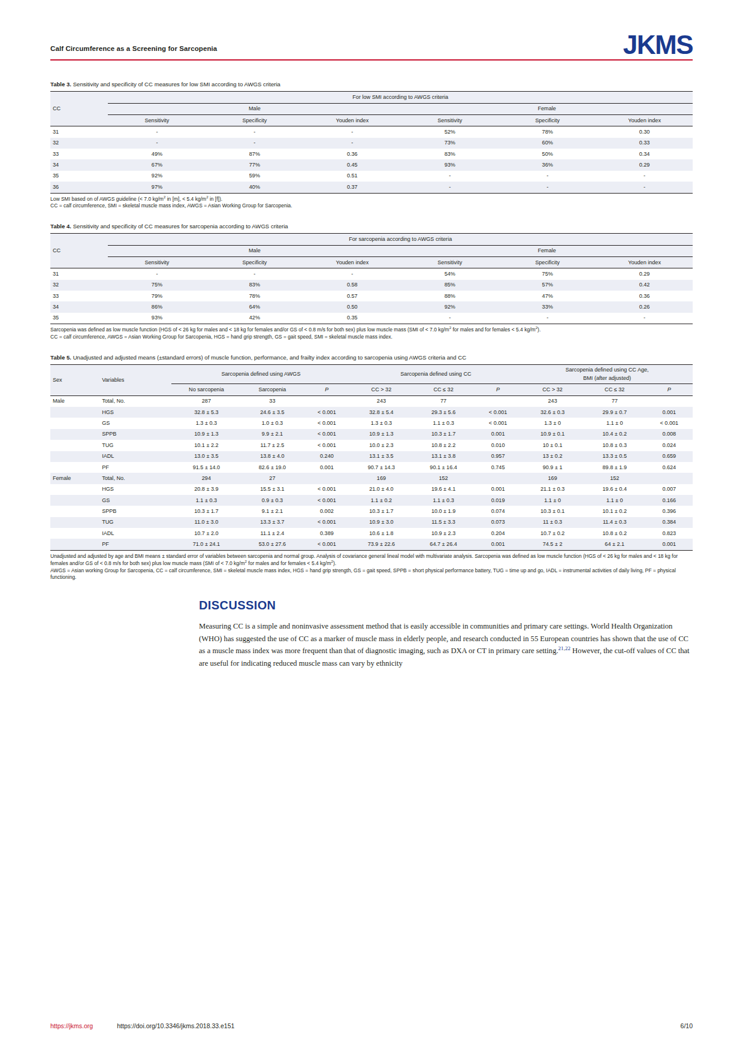Calf Circumference as a Screening for Sarcopenia
JKMS
Table 3. Sensitivity and specificity of CC measures for low SMI according to AWGS criteria
| CC | For low SMI according to AWGS criteria |
| --- | --- |
| Male | Female |
| Sensitivity | Specificity | Youden index | Sensitivity | Specificity | Youden index |
| 31 | - | - | - | 52% | 78% | 0.30 |
| 32 | - | - | - | 73% | 60% | 0.33 |
| 33 | 49% | 87% | 0.36 | 83% | 50% | 0.34 |
| 34 | 67% | 77% | 0.45 | 93% | 36% | 0.29 |
| 35 | 92% | 59% | 0.51 | - | - | - |
| 36 | 97% | 40% | 0.37 | - | - | - |
Low SMI based on of AWGS guideline (< 7.0 kg/m2 in [m], < 5.4 kg/m2 in [f]).
CC = calf circumference, SMI = skeletal muscle mass index, AWGS = Asian Working Group for Sarcopenia.
Table 4. Sensitivity and specificity of CC measures for sarcopenia according to AWGS criteria
| CC | For sarcopenia according to AWGS criteria |
| --- | --- |
| Male | Female |
| Sensitivity | Specificity | Youden index | Sensitivity | Specificity | Youden index |
| 31 | - | - | - | 54% | 75% | 0.29 |
| 32 | 75% | 83% | 0.58 | 85% | 57% | 0.42 |
| 33 | 79% | 78% | 0.57 | 88% | 47% | 0.36 |
| 34 | 86% | 64% | 0.50 | 92% | 33% | 0.26 |
| 35 | 93% | 42% | 0.35 | - | - | - |
Sarcopenia was defined as low muscle function (HGS of < 26 kg for males and < 18 kg for females and/or GS of < 0.8 m/s for both sex) plus low muscle mass (SMI of < 7.0 kg/m2 for males and for females < 5.4 kg/m2).
CC = calf circumference, AWGS = Asian Working Group for Sarcopenia, HGS = hand grip strength, GS = gait speed, SMI = skeletal muscle mass index.
Table 5. Unadjusted and adjusted means (±standard errors) of muscle function, performance, and frailty index according to sarcopenia using AWGS criteria and CC
| Sex | Variables | Sarcopenia defined using AWGS | Sarcopenia defined using CC | Sarcopenia defined using CC Age, BMI (after adjusted) |
| --- | --- | --- | --- | --- |
| No sarcopenia | Sarcopenia | P | CC > 32 | CC ≤ 32 | P | CC > 32 | CC ≤ 32 | P |
| Male | Total, No. | 287 | 33 | | 243 | 77 | | 243 | 77 | |
| | HGS | 32.8 ± 5.3 | 24.6 ± 3.5 | < 0.001 | 32.8 ± 5.4 | 29.3 ± 5.6 | < 0.001 | 32.6 ± 0.3 | 29.9 ± 0.7 | 0.001 |
| | GS | 1.3 ± 0.3 | 1.0 ± 0.3 | < 0.001 | 1.3 ± 0.3 | 1.1 ± 0.3 | < 0.001 | 1.3 ± 0 | 1.1 ± 0 | < 0.001 |
| | SPPB | 10.9 ± 1.3 | 9.9 ± 2.1 | < 0.001 | 10.9 ± 1.3 | 10.3 ± 1.7 | 0.001 | 10.9 ± 0.1 | 10.4 ± 0.2 | 0.008 |
| | TUG | 10.1 ± 2.2 | 11.7 ± 2.5 | < 0.001 | 10.0 ± 2.3 | 10.8 ± 2.2 | 0.010 | 10 ± 0.1 | 10.8 ± 0.3 | 0.024 |
| | IADL | 13.0 ± 3.5 | 13.8 ± 4.0 | 0.240 | 13.1 ± 3.5 | 13.1 ± 3.8 | 0.957 | 13 ± 0.2 | 13.3 ± 0.5 | 0.659 |
| | PF | 91.5 ± 14.0 | 82.6 ± 19.0 | 0.001 | 90.7 ± 14.3 | 90.1 ± 16.4 | 0.745 | 90.9 ± 1 | 89.8 ± 1.9 | 0.624 |
| Female | Total, No. | 294 | 27 | | 169 | 152 | | 169 | 152 | |
| | HGS | 20.8 ± 3.9 | 15.5 ± 3.1 | < 0.001 | 21.0 ± 4.0 | 19.6 ± 4.1 | 0.001 | 21.1 ± 0.3 | 19.6 ± 0.4 | 0.007 |
| | GS | 1.1 ± 0.3 | 0.9 ± 0.3 | < 0.001 | 1.1 ± 0.2 | 1.1 ± 0.3 | 0.019 | 1.1 ± 0 | 1.1 ± 0 | 0.166 |
| | SPPB | 10.3 ± 1.7 | 9.1 ± 2.1 | 0.002 | 10.3 ± 1.7 | 10.0 ± 1.9 | 0.074 | 10.3 ± 0.1 | 10.1 ± 0.2 | 0.396 |
| | TUG | 11.0 ± 3.0 | 13.3 ± 3.7 | < 0.001 | 10.9 ± 3.0 | 11.5 ± 3.3 | 0.073 | 11 ± 0.3 | 11.4 ± 0.3 | 0.384 |
| | IADL | 10.7 ± 2.0 | 11.1 ± 2.4 | 0.389 | 10.6 ± 1.8 | 10.9 ± 2.3 | 0.204 | 10.7 ± 0.2 | 10.8 ± 0.2 | 0.823 |
| | PF | 71.0 ± 24.1 | 53.0 ± 27.6 | < 0.001 | 73.9 ± 22.6 | 64.7 ± 26.4 | 0.001 | 74.5 ± 2 | 64 ± 2.1 | 0.001 |
Unadjusted and adjusted by age and BMI means ± standard error of variables between sarcopenia and normal group. Analysis of covariance general lineal model with multivariate analysis. Sarcopenia was defined as low muscle function (HGS of < 26 kg for males and < 18 kg for females and/or GS of < 0.8 m/s for both sex) plus low muscle mass (SMI of < 7.0 kg/m2 for males and for females < 5.4 kg/m2).
AWGS = Asian working Group for Sarcopenia, CC = calf circumference, SMI = skeletal muscle mass index, HGS = hand grip strength, GS = gait speed, SPPB = short physical performance battery, TUG = time up and go, IADL = instrumental activities of daily living, PF = physical functioning.
DISCUSSION
Measuring CC is a simple and noninvasive assessment method that is easily accessible in communities and primary care settings. World Health Organization (WHO) has suggested the use of CC as a marker of muscle mass in elderly people, and research conducted in 55 European countries has shown that the use of CC as a muscle mass index was more frequent than that of diagnostic imaging, such as DXA or CT in primary care setting.21,22 However, the cut-off values of CC that are useful for indicating reduced muscle mass can vary by ethnicity
https://jkms.org https://doi.org/10.3346/jkms.2018.33.e151 6/10